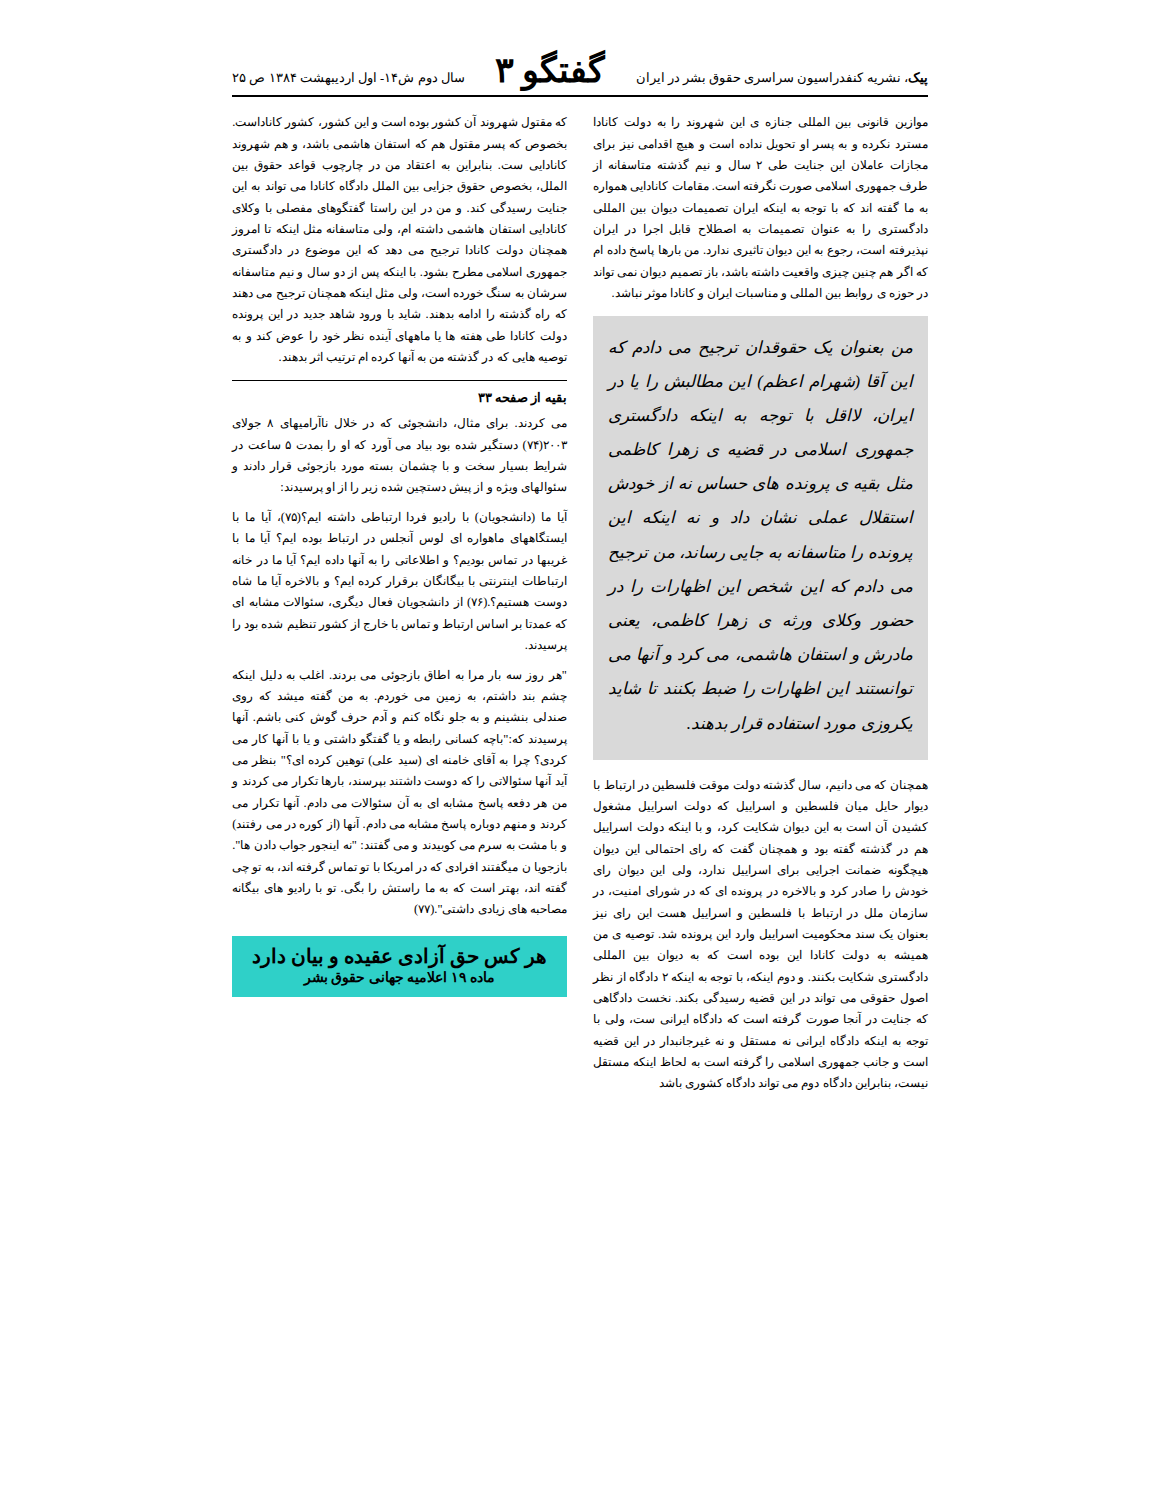پیک، نشریه کنفدراسیون سراسری حقوق بشر در ایران
گفتگو ۳
سال دوم ش۱۴- اول اردیبهشت ۱۳۸۴ ص ۲۵
موازین قانونی بین المللی جنازه ی این شهروند را به دولت کانادا مسترد نکرده و به پسر او تحویل نداده است و هیچ اقدامی نیز برای مجازات عاملان این جنایت طی ۲ سال و نیم گذشته متاسفانه از طرف جمهوری اسلامی صورت نگرفته است. مقامات کانادایی همواره به ما گفته اند که با توجه به اینکه ایران تصمیمات دیوان بین المللی دادگستری را به عنوان تصمیمات به اصطلاح قابل اجرا در ایران نپذیرفته است، رجوع به این دیوان تاثیری ندارد. من بارها پاسخ داده ام که اگر هم چنین چیزی واقعیت داشته باشد، باز تصمیم دیوان نمی تواند در حوزه ی روابط بین المللی و مناسبات ایران و کانادا موثر نباشد.
من بعنوان یک حقوقدان ترجیح می دادم که این آقا (شهرام اعظم) این مطالبش را یا در ایران، لااقل با توجه به اینکه دادگستری جمهوری اسلامی در قضیه ی زهرا کاظمی مثل بقیه ی پرونده های حساس نه از خودش استقلال عملی نشان داد و نه اینکه این پرونده را متاسفانه به جایی رساند، من ترجیح می دادم که این شخص این اظهارات را در حضور وکلای ورثه ی زهرا کاظمی، یعنی مادرش و استفان هاشمی، می کرد و آنها می توانستند این اظهارات را ضبط بکنند تا شاید یکروزی مورد استفاده قرار بدهند.
همچنان که می دانیم، سال گذشته دولت موقت فلسطین در ارتباط با دیوار حایل میان فلسطین و اسراییل که دولت اسراییل مشغول کشیدن آن است به این دیوان شکایت کرد، و با اینکه دولت اسراییل هم در گذشته گفته بود و همچنان گفت که رای احتمالی این دیوان هیچگونه ضمانت اجرایی برای اسراییل ندارد، ولی این دیوان رای خودش را صادر کرد و بالاخره در پرونده ای که در شورای امنیت، در سازمان ملل در ارتباط با فلسطین و اسراییل هست این رای نیز بعنوان یک سند محکومیت اسراییل وارد این پرونده شد. توصیه ی من همیشه به دولت کانادا این بوده است که به دیوان بین المللی دادگستری شکایت بکنند. و دوم اینکه، با توجه به اینکه ۲ دادگاه از نظر اصول حقوقی می تواند در این قضیه رسیدگی بکند. نخست دادگاهی که جنایت در آنجا صورت گرفته است که دادگاه ایرانی ست، ولی با توجه به اینکه دادگاه ایرانی نه مستقل و نه غیرجانبدار در این قضیه است و جانب جمهوری اسلامی را گرفته است به لحاظ اینکه مستقل نیست، بنابراین دادگاه دوم می تواند دادگاه کشوری باشد
که مقتول شهروند آن کشور بوده است و این کشور، کشور کاناداست. بخصوص که پسر مقتول هم که استفان هاشمی باشد، و هم شهروند کانادایی ست. بنابراین به اعتقاد من در چارچوب قواعد حقوق بین الملل، بخصوص حقوق جزایی بین الملل دادگاه کانادا می تواند به این جنایت رسیدگی کند. و من در این راستا گفتگوهای مفصلی با وکلای کانادایی استفان هاشمی داشته ام، ولی متاسفانه مثل اینکه تا امروز همچنان دولت کانادا ترجیح می دهد که این موضوع در دادگستری جمهوری اسلامی مطرح بشود. با اینکه پس از دو سال و نیم متاسفانه سرشان به سنگ خورده است، ولی مثل اینکه همچنان ترجیح می دهند که راه گذشته را ادامه بدهند. شاید با ورود شاهد جدید در این پرونده دولت کانادا طی هفته ها یا ماههای آینده نظر خود را عوض کند و به توصیه هایی که در گذشته من به آنها کرده ام ترتیب اثر بدهند.
بقیه از صفحه ۳۳
می کردند. برای مثال، دانشجوئی که در خلال ناآرامیهای ۸ جولای ۲۰۰۳(۷۴) دستگیر شده بود بیاد می آورد که او را بمدت ۵ ساعت در شرایط بسیار سخت و با چشمان بسته مورد بازجوئی قرار دادند و سئوالهای ویژه و از پیش دستچین شده زیر را از او پرسیدند:
آیا ما (دانشجویان) با رادیو فردا ارتباطی داشته ایم؟(۷۵)، آیا ما با ایستگاههای ماهواره ای لوس آنجلس در ارتباط بوده ایم؟ آیا ما با غریبها در تماس بودیم؟ و اطلاعاتی را به آنها داده ایم؟ آیا ما در خانه ارتباطات اینترنتی با بیگانگان برقرار کرده ایم؟ و بالاخره آیا ما شاه دوست هستیم؟.(۷۶) از دانشجویان فعال دیگری، سئوالات مشابه ای که عمدتا بر اساس ارتباط و تماس با خارج از کشور تنظیم شده بود را پرسیدند.
"هر روز سه بار مرا به اطاق بازجوئی می بردند. اغلب به دلیل اینکه چشم بند داشتم، به زمین می خوردم. به من گفته میشد که روی صندلی بنشینم و به جلو نگاه کنم و آدم حرف گوش کنی باشم. آنها پرسیدند که:"باچه کسانی رابطه و یا گفتگو داشتی و یا با آنها کار می کردی؟ چرا به آقای خامنه ای (سید علی) توهین کرده ای؟" بنظر می آید آنها سئوالاتی را که دوست داشتند بپرسند، بارها تکرار می کردند و من هر دفعه پاسخ مشابه ای به آن سئوالات می دادم. آنها تکرار می کردند و منهم دوباره پاسخ مشابه می دادم. آنها (از کوره در می رفتند) و با مشت به سرم می کوبیدند و می گفتند: "نه اینجور جواب دادن ها". بازجویا ن میگفتند افرادی که در امریکا با تو تماس گرفته اند، به تو چی گفته اند، بهتر است که به ما راستش را بگی. تو با رادیو های بیگانه مصاحبه های زیادی داشتی".(۷۷)
هر کس حق آزادی عقیده و بیان دارد
ماده ۱۹ اعلامیه جهانی حقوق بشر